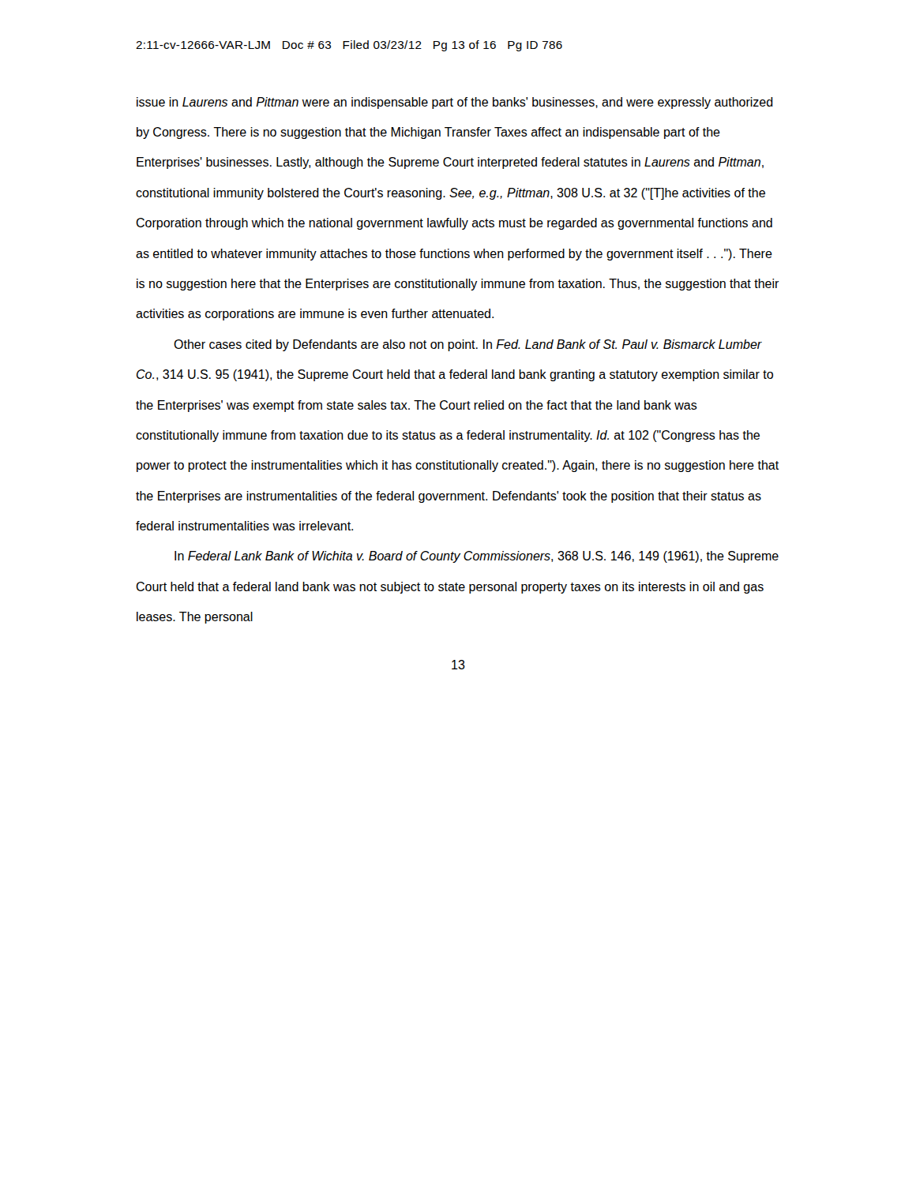2:11-cv-12666-VAR-LJM Doc # 63 Filed 03/23/12 Pg 13 of 16 Pg ID 786
issue in Laurens and Pittman were an indispensable part of the banks' businesses, and were expressly authorized by Congress. There is no suggestion that the Michigan Transfer Taxes affect an indispensable part of the Enterprises' businesses. Lastly, although the Supreme Court interpreted federal statutes in Laurens and Pittman, constitutional immunity bolstered the Court's reasoning. See, e.g., Pittman, 308 U.S. at 32 ("[T]he activities of the Corporation through which the national government lawfully acts must be regarded as governmental functions and as entitled to whatever immunity attaches to those functions when performed by the government itself . . ."). There is no suggestion here that the Enterprises are constitutionally immune from taxation. Thus, the suggestion that their activities as corporations are immune is even further attenuated.
Other cases cited by Defendants are also not on point. In Fed. Land Bank of St. Paul v. Bismarck Lumber Co., 314 U.S. 95 (1941), the Supreme Court held that a federal land bank granting a statutory exemption similar to the Enterprises' was exempt from state sales tax. The Court relied on the fact that the land bank was constitutionally immune from taxation due to its status as a federal instrumentality. Id. at 102 ("Congress has the power to protect the instrumentalities which it has constitutionally created."). Again, there is no suggestion here that the Enterprises are instrumentalities of the federal government. Defendants' took the position that their status as federal instrumentalities was irrelevant.
In Federal Lank Bank of Wichita v. Board of County Commissioners, 368 U.S. 146, 149 (1961), the Supreme Court held that a federal land bank was not subject to state personal property taxes on its interests in oil and gas leases. The personal
13